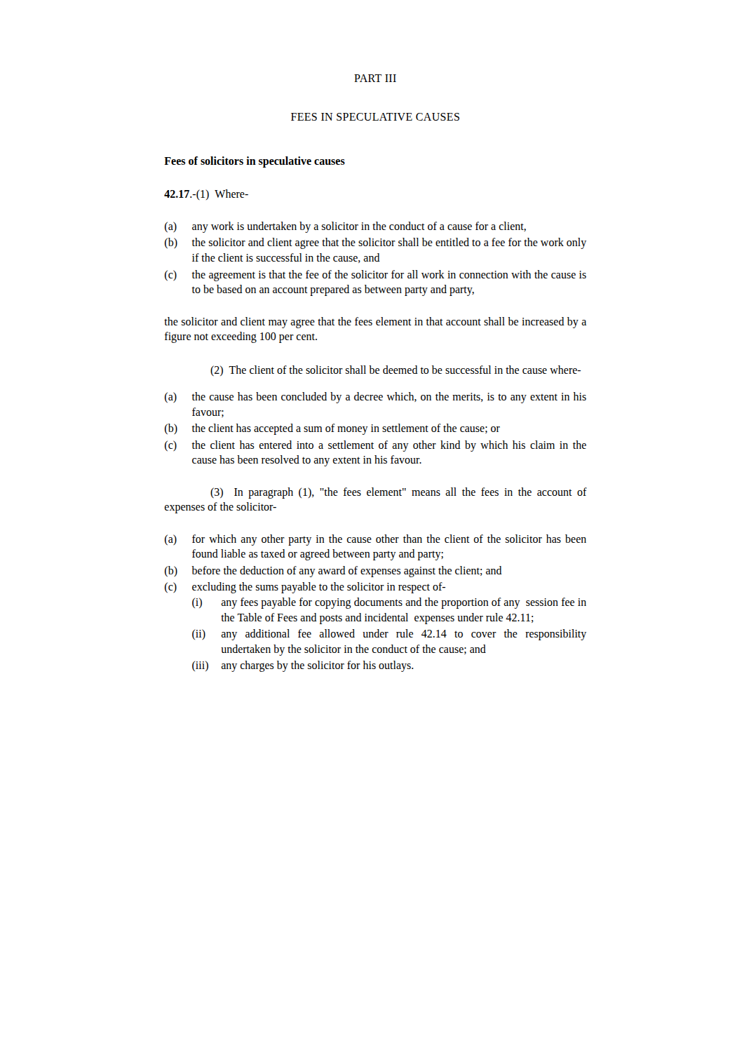PART III
FEES IN SPECULATIVE CAUSES
Fees of solicitors in speculative causes
42.17.-(1) Where-
(a) any work is undertaken by a solicitor in the conduct of a cause for a client,
(b) the solicitor and client agree that the solicitor shall be entitled to a fee for the work only if the client is successful in the cause, and
(c) the agreement is that the fee of the solicitor for all work in connection with the cause is to be based on an account prepared as between party and party,
the solicitor and client may agree that the fees element in that account shall be increased by a figure not exceeding 100 per cent.
(2) The client of the solicitor shall be deemed to be successful in the cause where-
(a) the cause has been concluded by a decree which, on the merits, is to any extent in his favour;
(b) the client has accepted a sum of money in settlement of the cause; or
(c) the client has entered into a settlement of any other kind by which his claim in the cause has been resolved to any extent in his favour.
(3) In paragraph (1), "the fees element" means all the fees in the account of expenses of the solicitor-
(a) for which any other party in the cause other than the client of the solicitor has been found liable as taxed or agreed between party and party;
(b) before the deduction of any award of expenses against the client; and
(c) excluding the sums payable to the solicitor in respect of-
(i) any fees payable for copying documents and the proportion of any session fee in the Table of Fees and posts and incidental expenses under rule 42.11;
(ii) any additional fee allowed under rule 42.14 to cover the responsibility undertaken by the solicitor in the conduct of the cause; and
(iii) any charges by the solicitor for his outlays.